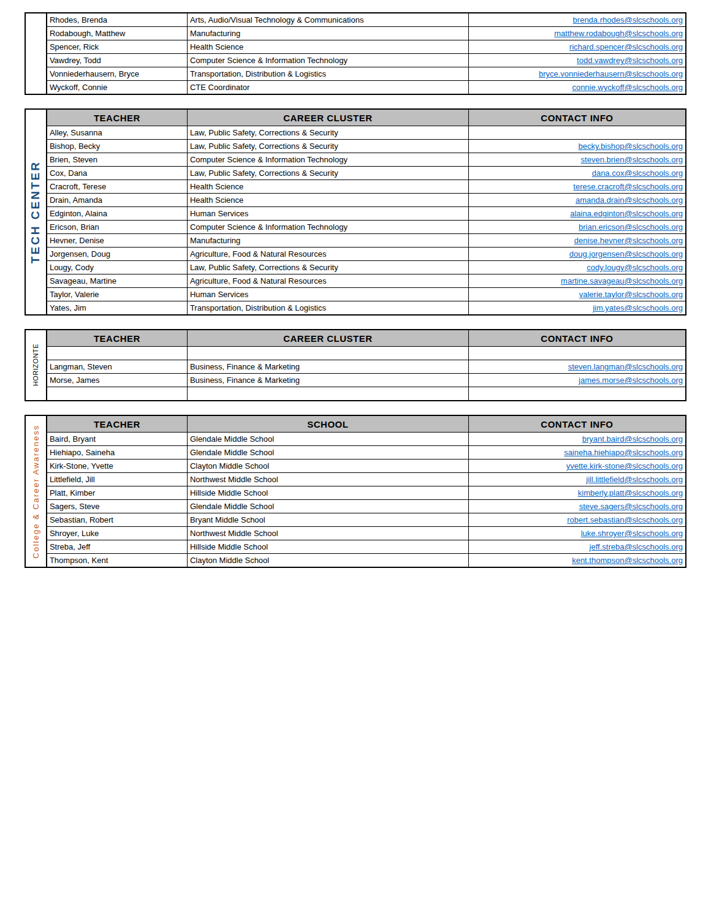| Rhodes, Brenda | Arts, Audio/Visual Technology & Communications | brenda.rhodes@slcschools.org |
| Rodabough, Matthew | Manufacturing | matthew.rodabough@slcschools.org |
| Spencer, Rick | Health Science | richard.spencer@slcschools.org |
| Vawdrey, Todd | Computer Science & Information Technology | todd.vawdrey@slcschools.org |
| Vonniederhausern, Bryce | Transportation, Distribution & Logistics | bryce.vonniederhausern@slcschools.org |
| Wyckoff, Connie | CTE Coordinator | connie.wyckoff@slcschools.org |
TECH CENTER
| TEACHER | CAREER CLUSTER | CONTACT INFO |
| --- | --- | --- |
| Alley, Susanna | Law, Public Safety, Corrections & Security | |
| Bishop, Becky | Law, Public Safety, Corrections & Security | becky.bishop@slcschools.org |
| Brien, Steven | Computer Science & Information Technology | steven.brien@slcschools.org |
| Cox, Dana | Law, Public Safety, Corrections & Security | dana.cox@slcschools.org |
| Cracroft, Terese | Health Science | terese.cracroft@slcschools.org |
| Drain, Amanda | Health Science | amanda.drain@slcschools.org |
| Edginton, Alaina | Human Services | alaina.edginton@slcschools.org |
| Ericson, Brian | Computer Science & Information Technology | brian.ericson@slcschools.org |
| Hevner, Denise | Manufacturing | denise.hevner@slcschools.org |
| Jorgensen, Doug | Agriculture, Food & Natural Resources | doug.jorgensen@slcschools.org |
| Lougy, Cody | Law, Public Safety, Corrections & Security | cody.lougy@slcschools.org |
| Savageau, Martine | Agriculture, Food & Natural Resources | martine.savageau@slcschools.org |
| Taylor, Valerie | Human Services | valerie.taylor@slcschools.org |
| Yates, Jim | Transportation, Distribution & Logistics | jim.yates@slcschools.org |
HORIZONTE
| TEACHER | CAREER CLUSTER | CONTACT INFO |
| --- | --- | --- |
| Langman, Steven | Business, Finance & Marketing | steven.langman@slcschools.org |
| Morse, James | Business, Finance & Marketing | james.morse@slcschools.org |
College & Career Awareness
| TEACHER | SCHOOL | CONTACT INFO |
| --- | --- | --- |
| Baird, Bryant | Glendale Middle School | bryant.baird@slcschools.org |
| Hiehiapo, Saineha | Glendale Middle School | saineha.hiehiapo@slcschools.org |
| Kirk-Stone, Yvette | Clayton Middle School | yvette.kirk-stone@slcschools.org |
| Littlefield, Jill | Northwest Middle School | jill.littlefield@slcschools.org |
| Platt, Kimber | Hillside Middle School | kimberly.platt@slcschools.org |
| Sagers, Steve | Glendale Middle School | steve.sagers@slcschools.org |
| Sebastian, Robert | Bryant Middle School | robert.sebastian@slcschools.org |
| Shroyer, Luke | Northwest Middle School | luke.shroyer@slcschools.org |
| Streba, Jeff | Hillside Middle School | jeff.streba@slcschools.org |
| Thompson, Kent | Clayton Middle School | kent.thompson@slcschools.org |